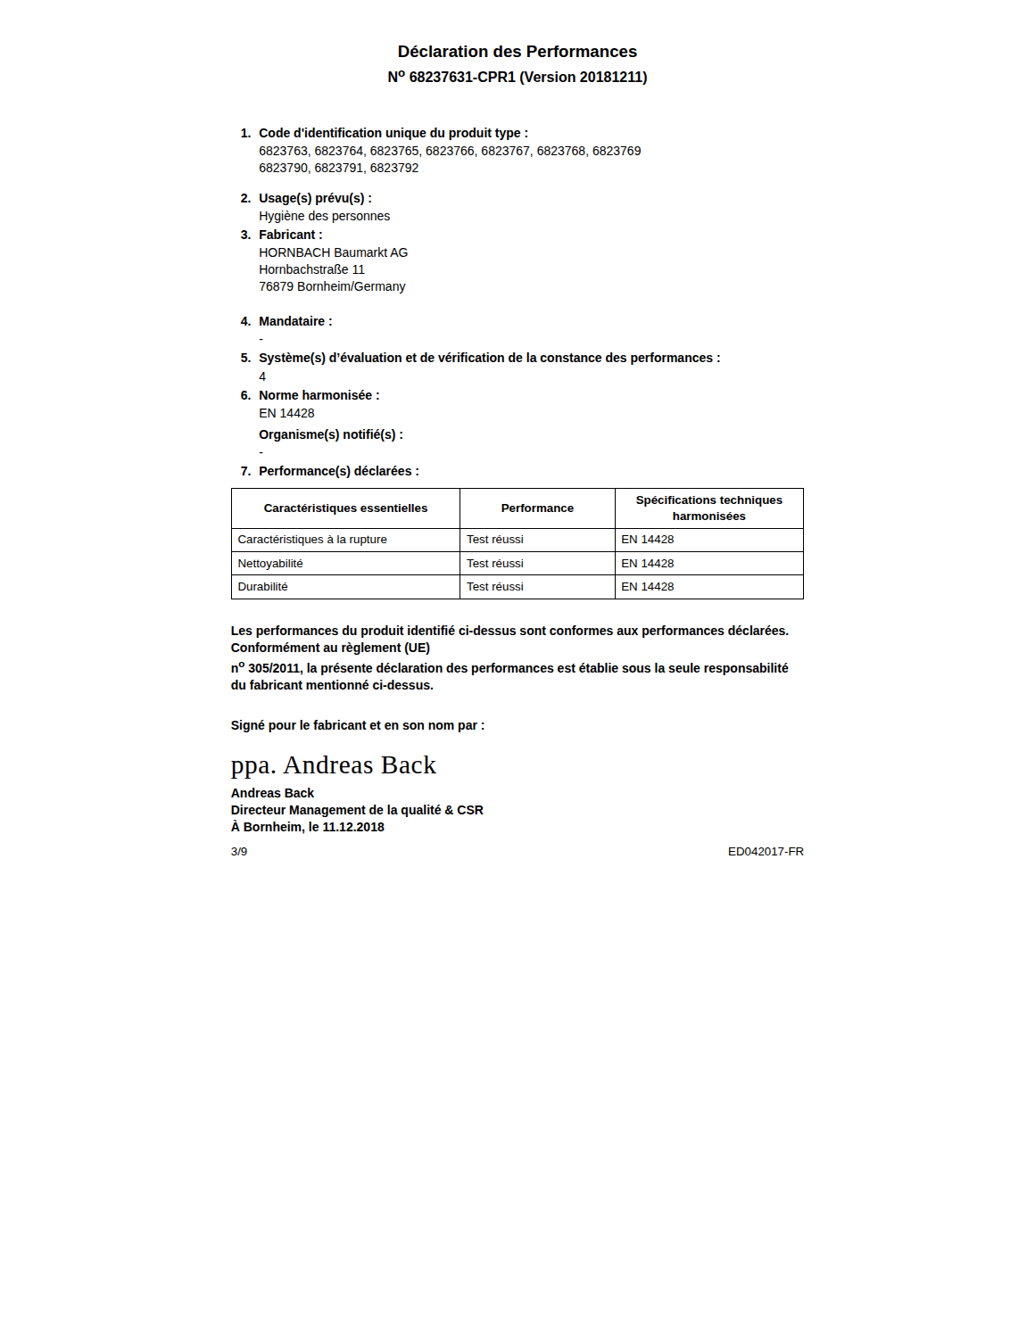Déclaration des Performances
No 68237631-CPR1 (Version 20181211)
Code d'identification unique du produit type :
6823763, 6823764, 6823765, 6823766, 6823767, 6823768, 6823769
6823790, 6823791, 6823792
Usage(s) prévu(s) :
Hygiène des personnes
Fabricant :
HORNBACH Baumarkt AG
Hornbachstraße 11
76879 Bornheim/Germany
Mandataire :
-
Système(s) d’évaluation et de vérification de la constance des performances :
4
Norme harmonisée :
EN 14428
Organisme(s) notifié(s) :
-
Performance(s) déclarées :
| Caractéristiques essentielles | Performance | Spécifications techniques harmonisées |
| --- | --- | --- |
| Caractéristiques à la rupture | Test réussi | EN 14428 |
| Nettoyabilité | Test réussi | EN 14428 |
| Durabilité | Test réussi | EN 14428 |
Les performances du produit identifié ci-dessus sont conformes aux performances déclarées. Conformément au règlement (UE)
no 305/2011, la présente déclaration des performances est établie sous la seule responsabilité du fabricant mentionné ci-dessus.
Signé pour le fabricant et en son nom par :
ppa. Andreas Back
Andreas Back
Directeur Management de la qualité & CSR
À Bornheim, le 11.12.2018
3/9 ED042017-FR